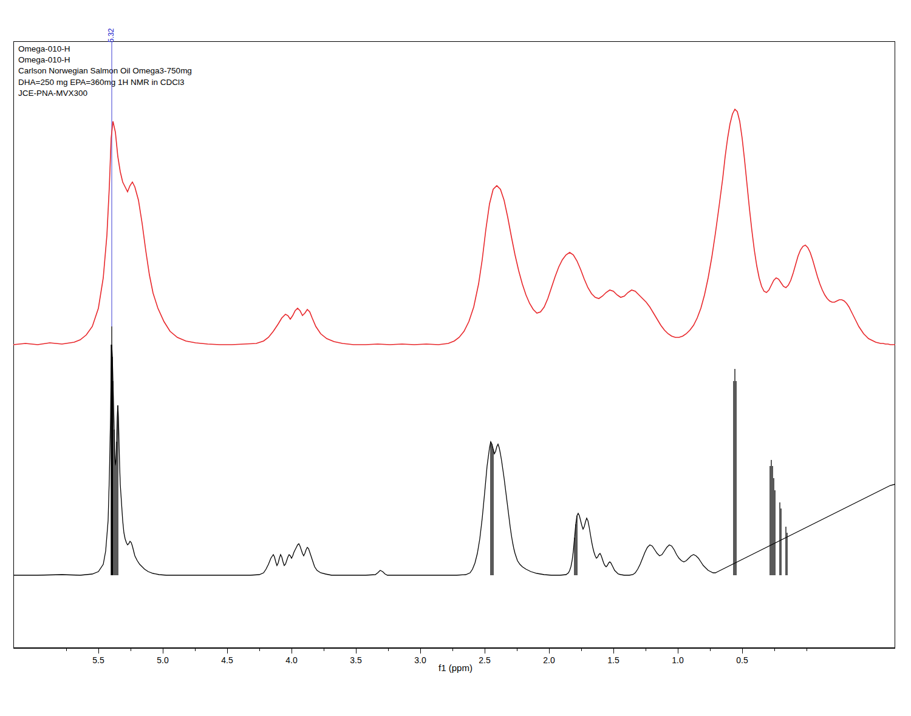Omega-010-H
Omega-010-H
Carlson Norwegian Salmon Oil Omega3-750mg
DHA=250 mg EPA=360mg 1H NMR in CDCl3
JCE-PNA-MVX300
5.32
5.5
5.0
4.5
4.0
3.5
3.0
2.5
2.0
1.5
1.0
0.5
f1 (ppm)